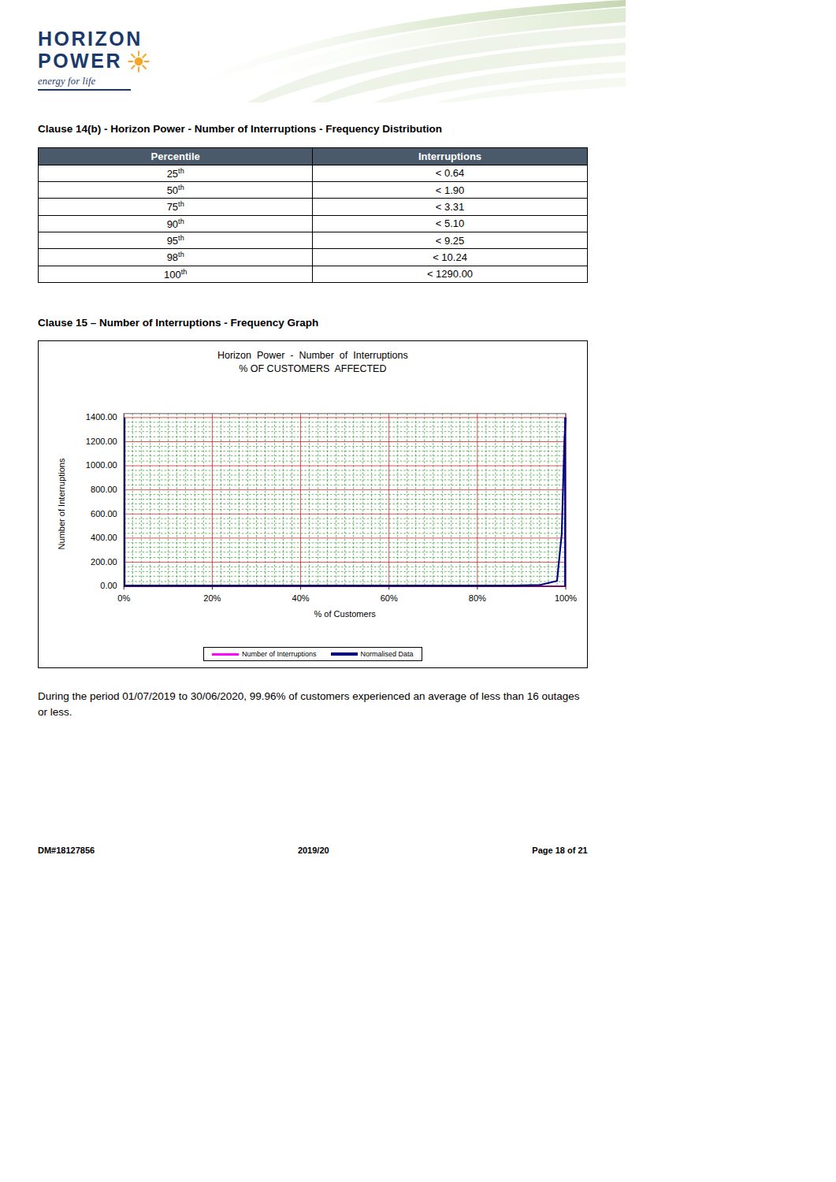HORIZON
POWER
energy for life
Clause 14(b) - Horizon Power - Number of Interruptions - Frequency Distribution
| Percentile | Interruptions |
| --- | --- |
| 25 th | < 0.64 |
| 50 th | < 1.90 |
| 75 th | < 3.31 |
| 90 th | < 5.10 |
| 95 th | < 9.25 |
| 98 th | < 10.24 |
| 100 th | < 1290.00 |
Clause 15 – Number of Interruptions - Frequency Graph
Horizon Power - Number of Interruptions
% OF CUSTOMERS AFFECTED
1400.00 1200.00 1000.00 800.00 600.00 400.00 200.00 0.00 Number of Interruptions 0% 20% 40% 60% 80% 100% % of Customers
Number of Interruptions
Normalised Data
During the period 01/07/2019 to 30/06/2020, 99.96% of customers experienced an average of less than 16 outages or less.
DM#18127856 2019/20 Page 18 of 21